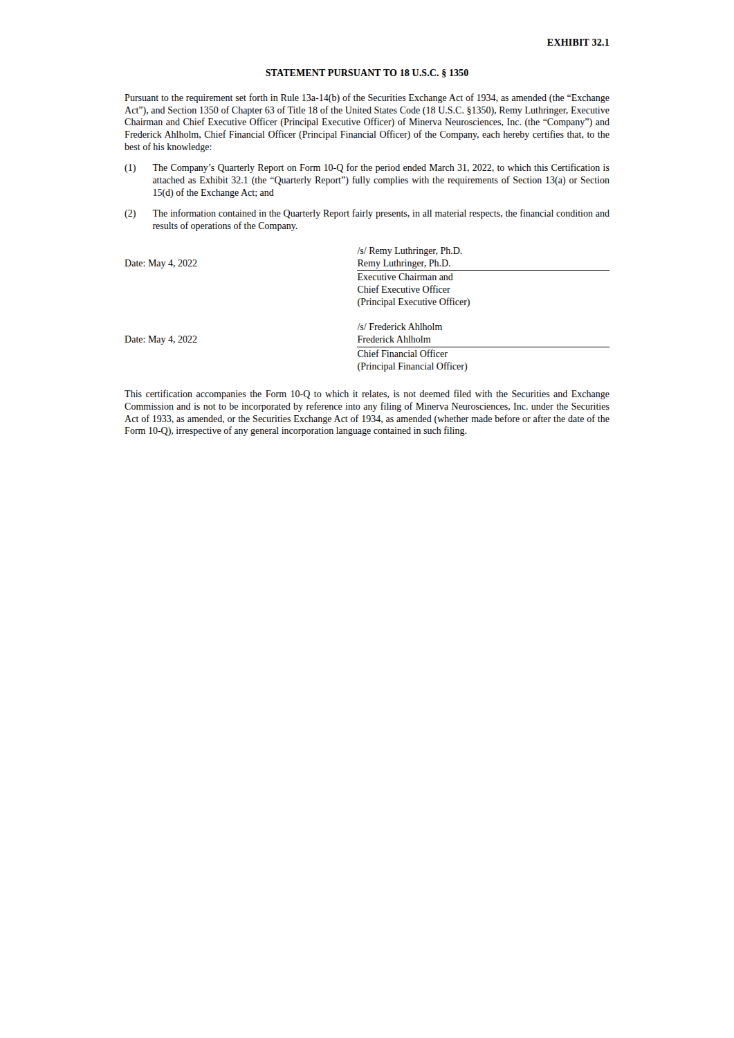EXHIBIT 32.1
STATEMENT PURSUANT TO 18 U.S.C. § 1350
Pursuant to the requirement set forth in Rule 13a-14(b) of the Securities Exchange Act of 1934, as amended (the “Exchange Act”), and Section 1350 of Chapter 63 of Title 18 of the United States Code (18 U.S.C. §1350), Remy Luthringer, Executive Chairman and Chief Executive Officer (Principal Executive Officer) of Minerva Neurosciences, Inc. (the “Company”) and Frederick Ahlholm, Chief Financial Officer (Principal Financial Officer) of the Company, each hereby certifies that, to the best of his knowledge:
(1)
The Company’s Quarterly Report on Form 10-Q for the period ended March 31, 2022, to which this Certification is attached as Exhibit 32.1 (the “Quarterly Report”) fully complies with the requirements of Section 13(a) or Section 15(d) of the Exchange Act; and
(2)
The information contained in the Quarterly Report fairly presents, in all material respects, the financial condition and results of operations of the Company.
| | /s/ Remy Luthringer, Ph.D. |
| Date: May 4, 2022 | Remy Luthringer, Ph.D. |
| | Executive Chairman and |
| | Chief Executive Officer |
| | (Principal Executive Officer) |
| | /s/ Frederick Ahlholm |
| Date: May 4, 2022 | Frederick Ahlholm |
| | Chief Financial Officer |
| | (Principal Financial Officer) |
This certification accompanies the Form 10-Q to which it relates, is not deemed filed with the Securities and Exchange Commission and is not to be incorporated by reference into any filing of Minerva Neurosciences, Inc. under the Securities Act of 1933, as amended, or the Securities Exchange Act of 1934, as amended (whether made before or after the date of the Form 10-Q), irrespective of any general incorporation language contained in such filing.